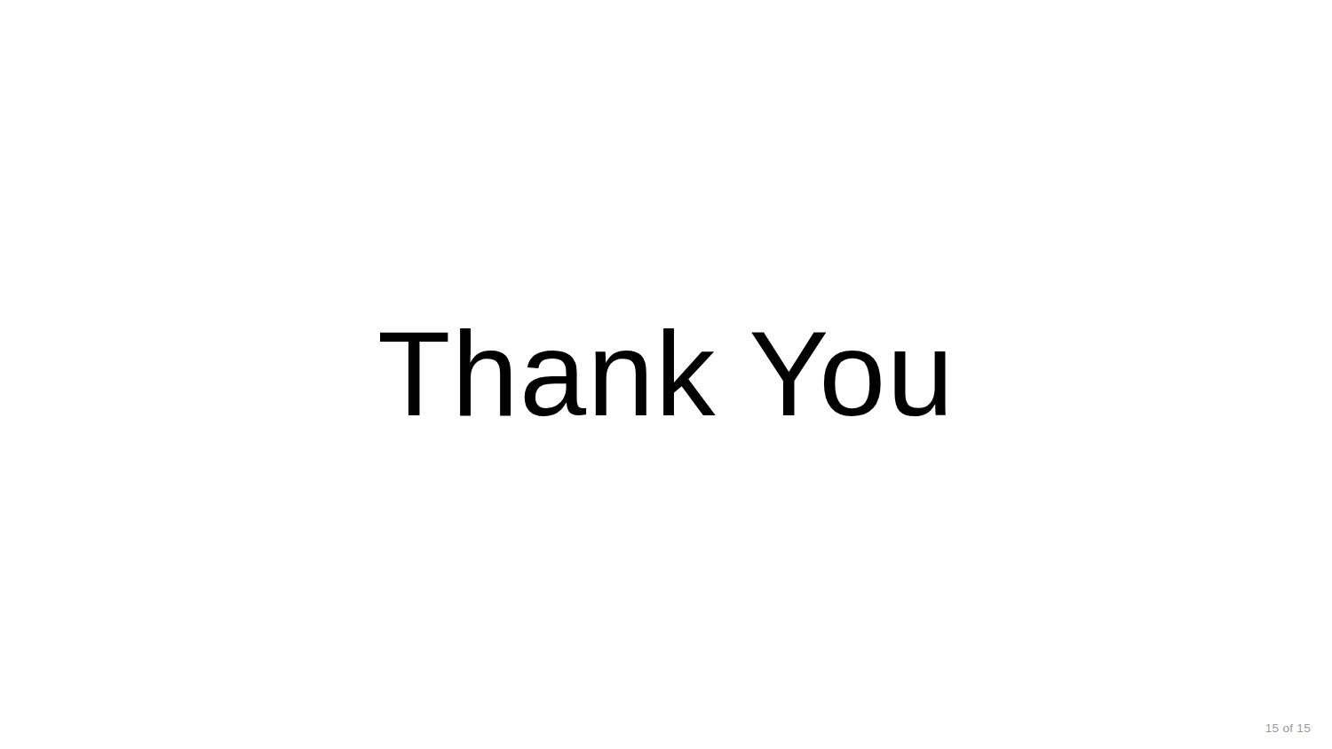Thank You
15 of 15